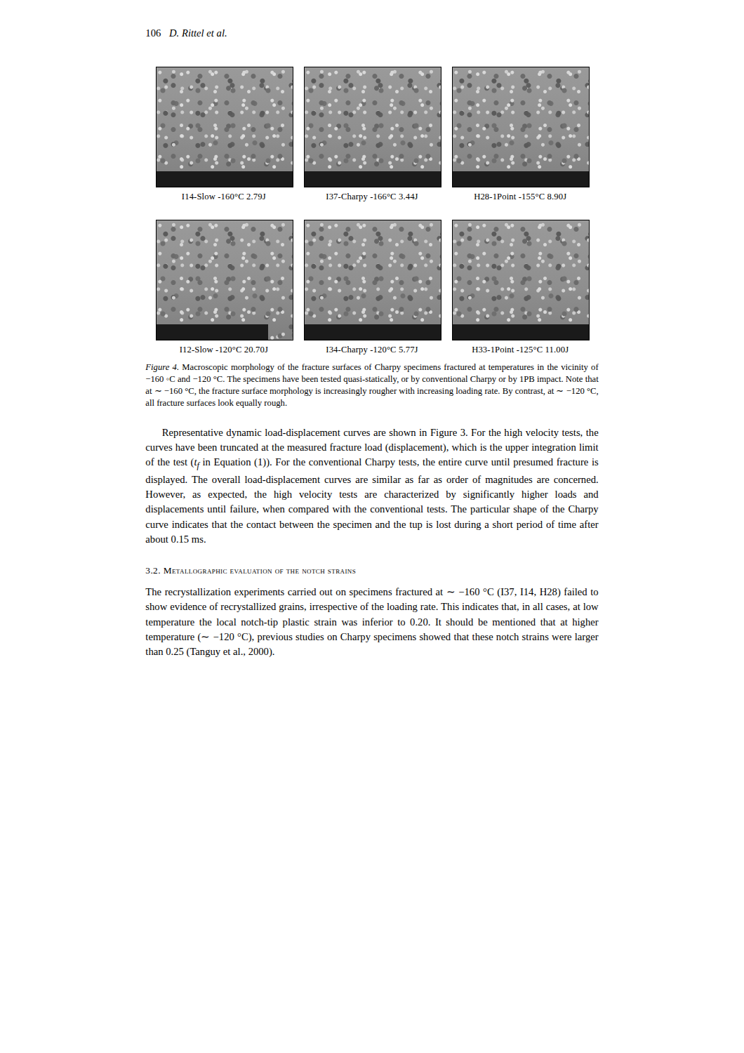106 D. Rittel et al.
I14-Slow -160°C 2.79J
I37-Charpy -166°C 3.44J
H28-1Point -155°C 8.90J
I12-Slow -120°C 20.70J
I34-Charpy -120°C 5.77J
H33-1Point -125°C 11.00J
Figure 4. Macroscopic morphology of the fracture surfaces of Charpy specimens fractured at temperatures in the vicinity of −160 ◦C and −120 °C. The specimens have been tested quasi-statically, or by conventional Charpy or by 1PB impact. Note that at ∼ −160 °C, the fracture surface morphology is increasingly rougher with increasing loading rate. By contrast, at ∼ −120 °C, all fracture surfaces look equally rough.
Representative dynamic load-displacement curves are shown in Figure 3. For the high velocity tests, the curves have been truncated at the measured fracture load (displacement), which is the upper integration limit of the test (tf in Equation (1)). For the conventional Charpy tests, the entire curve until presumed fracture is displayed. The overall load-displacement curves are similar as far as order of magnitudes are concerned. However, as expected, the high velocity tests are characterized by significantly higher loads and displacements until failure, when compared with the conventional tests. The particular shape of the Charpy curve indicates that the contact between the specimen and the tup is lost during a short period of time after about 0.15 ms.
3.2. Metallographic evaluation of the notch strains
The recrystallization experiments carried out on specimens fractured at ∼ −160 °C (I37, I14, H28) failed to show evidence of recrystallized grains, irrespective of the loading rate. This indicates that, in all cases, at low temperature the local notch-tip plastic strain was inferior to 0.20. It should be mentioned that at higher temperature (∼ −120 °C), previous studies on Charpy specimens showed that these notch strains were larger than 0.25 (Tanguy et al., 2000).